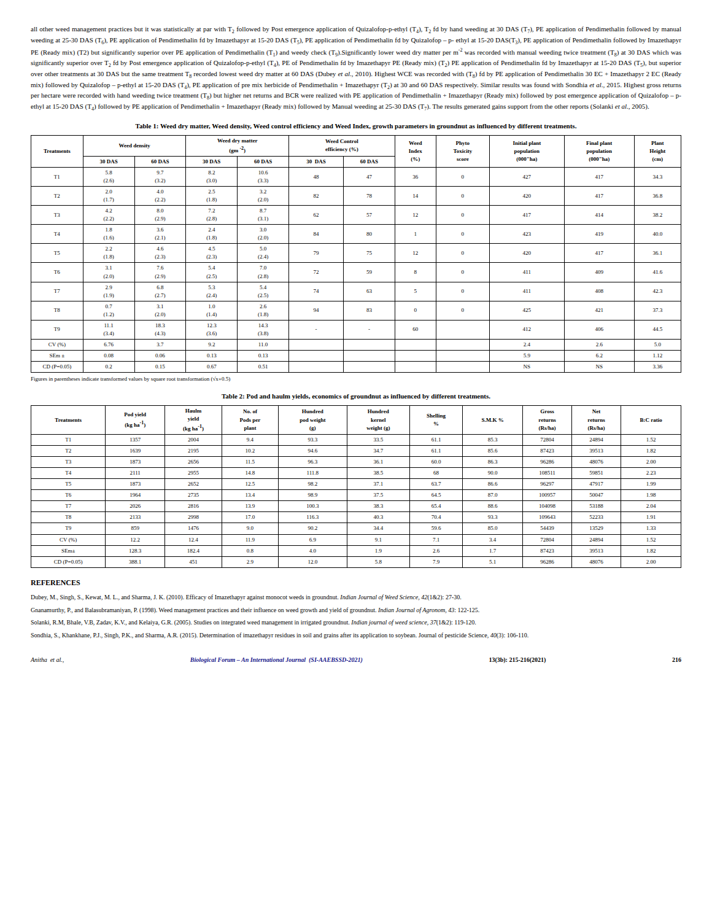all other weed management practices but it was statistically at par with T2 followed by Post emergence application of Quizalofop-p-ethyl (T4), T2 fd by hand weeding at 30 DAS (T7), PE application of Pendimethalin followed by manual weeding at 25-30 DAS (T6), PE application of Pendimethalin fd by Imazethapyr at 15-20 DAS (T5), PE application of Pendimethalin fd by Quizalofop – p- ethyl at 15-20 DAS(T3), PE application of Pendimethalin followed by Imazethapyr PE (Ready mix) (T2) but significantly superior over PE application of Pendimethalin (T1) and weedy check (T9).Significantly lower weed dry matter per m-2 was recorded with manual weeding twice treatment (T8) at 30 DAS which was significantly superior over T2 fd by Post emergence application of Quizalofop-p-ethyl (T4), PE of Pendimethalin fd by Imazethapyr PE (Ready mix) (T2) PE application of Pendimethalin fd by Imazethapyr at 15-20 DAS (T5), but superior over other treatments at 30 DAS but the same treatment T8 recorded lowest weed dry matter at 60 DAS (Dubey et al., 2010). Highest WCE was recorded with (T8) fd by PE application of Pendimethalin 30 EC + Imazethapyr 2 EC (Ready mix) followed by Quizalofop – p-ethyl at 15-20 DAS (T4), PE application of pre mix herbicide of Pendimethalin + Imazethapyr (T2) at 30 and 60 DAS respectively. Similar results was found with Sondhia et al., 2015. Highest gross returns per hectare were recorded with hand weeding twice treatment (T8) but higher net returns and BCR were realized with PE application of Pendimethalin + Imazethapyr (Ready mix) followed by post emergence application of Quizalofop – p-ethyl at 15-20 DAS (T4) followed by PE application of Pendimethalin + Imazethapyr (Ready mix) followed by Manual weeding at 25-30 DAS (T7). The results generated gains support from the other reports (Solanki et al., 2005).
Table 1: Weed dry matter, Weed density, Weed control efficiency and Weed Index, growth parameters in groundnut as influenced by different treatments.
| Treatments | Weed density | Weed dry matter (gm -2 ) | Weed Control efficiency (%) | Weed Index (%) | Phyto Toxicity score | Initial plant population (000"ha) | Final plant population (000"ha) | Plant Height (cm) |
| --- | --- | --- | --- | --- | --- | --- | --- | --- |
| 30 DAS | 60 DAS | 30 DAS | 60 DAS | 30 DAS | 60 DAS |
| T1 | 5.8 (2.6) | 9.7 (3.2) | 8.2 (3.0) | 10.6 (3.3) | 48 | 47 | 36 | 0 | 427 | 417 | 34.3 |
| T2 | 2.0 (1.7) | 4.0 (2.2) | 2.5 (1.8) | 3.2 (2.0) | 82 | 78 | 14 | 0 | 420 | 417 | 36.8 |
| T3 | 4.2 (2.2) | 8.0 (2.9) | 7.2 (2.8) | 8.7 (3.1) | 62 | 57 | 12 | 0 | 417 | 414 | 38.2 |
| T4 | 1.8 (1.6) | 3.6 (2.1) | 2.4 (1.8) | 3.0 (2.0) | 84 | 80 | 1 | 0 | 423 | 419 | 40.0 |
| T5 | 2.2 (1.8) | 4.6 (2.3) | 4.5 (2.3) | 5.0 (2.4) | 79 | 75 | 12 | 0 | 420 | 417 | 36.1 |
| T6 | 3.1 (2.0) | 7.6 (2.9) | 5.4 (2.5) | 7.0 (2.8) | 72 | 59 | 8 | 0 | 411 | 409 | 41.6 |
| T7 | 2.9 (1.9) | 6.8 (2.7) | 5.3 (2.4) | 5.4 (2.5) | 74 | 63 | 5 | 0 | 411 | 408 | 42.3 |
| T8 | 0.7 (1.2) | 3.1 (2.0) | 1.0 (1.4) | 2.6 (1.8) | 94 | 83 | 0 | 0 | 425 | 421 | 37.3 |
| T9 | 11.1 (3.4) | 18.3 (4.3) | 12.3 (3.6) | 14.3 (3.8) | - | - | 60 | | 412 | 406 | 44.5 |
| CV (%) | 6.76 | 3.7 | 9.2 | 11.0 | | | | | 2.4 | 2.6 | 5.0 |
| SEm ± | 0.08 | 0.06 | 0.13 | 0.13 | | | | | 5.9 | 6.2 | 1.12 |
| CD (P=0.05) | 0.2 | 0.15 | 0.67 | 0.51 | | | | | NS | NS | 3.36 |
Figures in parentheses indicate transformed values by square root transformation (√x+0.5)
Table 2: Pod and haulm yields, economics of groundnut as influenced by different treatments.
| Treatments | Pod yield (kg ha -1 ) | Haulm yield (kg ha -1 ) | No. of Pods per plant | Hundred pod weight (g) | Hundred kernel weight (g) | Shelling % | S.M.K % | Gross returns (Rs/ha) | Net returns (Rs/ha) | B:C ratio |
| --- | --- | --- | --- | --- | --- | --- | --- | --- | --- | --- |
| T1 | 1357 | 2004 | 9.4 | 93.3 | 33.5 | 61.1 | 85.3 | 72804 | 24894 | 1.52 |
| T2 | 1639 | 2195 | 10.2 | 94.6 | 34.7 | 61.1 | 85.6 | 87423 | 39513 | 1.82 |
| T3 | 1873 | 2656 | 11.5 | 96.3 | 36.1 | 60.0 | 86.3 | 96286 | 48076 | 2.00 |
| T4 | 2111 | 2955 | 14.8 | 111.8 | 38.5 | 68 | 90.0 | 108511 | 59851 | 2.23 |
| T5 | 1873 | 2652 | 12.5 | 98.2 | 37.1 | 63.7 | 86.6 | 96297 | 47917 | 1.99 |
| T6 | 1964 | 2735 | 13.4 | 98.9 | 37.5 | 64.5 | 87.0 | 100957 | 50047 | 1.98 |
| T7 | 2026 | 2816 | 13.9 | 100.3 | 38.3 | 65.4 | 88.6 | 104098 | 53188 | 2.04 |
| T8 | 2133 | 2998 | 17.0 | 116.3 | 40.3 | 70.4 | 93.3 | 109643 | 52233 | 1.91 |
| T9 | 859 | 1476 | 9.0 | 90.2 | 34.4 | 59.6 | 85.0 | 54439 | 13529 | 1.33 |
| CV (%) | 12.2 | 12.4 | 11.9 | 6.9 | 9.1 | 7.1 | 3.4 | 72804 | 24894 | 1.52 |
| SEm± | 128.3 | 182.4 | 0.8 | 4.0 | 1.9 | 2.6 | 1.7 | 87423 | 39513 | 1.82 |
| CD (P=0.05) | 388.1 | 451 | 2.9 | 12.0 | 5.8 | 7.9 | 5.1 | 96286 | 48076 | 2.00 |
REFERENCES
Dubey, M., Singh, S., Kewat, M. L., and Sharma, J. K. (2010). Efficacy of Imazethapyr against monocot weeds in groundnut. Indian Journal of Weed Science, 42(1&2): 27-30.
Gnanamurthy, P., and Balasubramaniyan, P. (1998). Weed management practices and their influence on weed growth and yield of groundnut. Indian Journal of Agronom, 43: 122-125.
Solanki, R.M, Bhale, V.B, Zadav, K.V., and Kelaiya, G.R. (2005). Studies on integrated weed management in irrigated groundnut. Indian journal of weed science, 37(1&2): 119-120.
Sondhia, S., Khankhane, P.J., Singh, P.K., and Sharma, A.R. (2015). Determination of imazethapyr residues in soil and grains after its application to soybean. Journal of pesticide Science, 40(3): 106-110.
Anitha et al., Biological Forum – An International Journal (SI-AAEBSSD-2021) 13(3b): 215-216(2021) 216